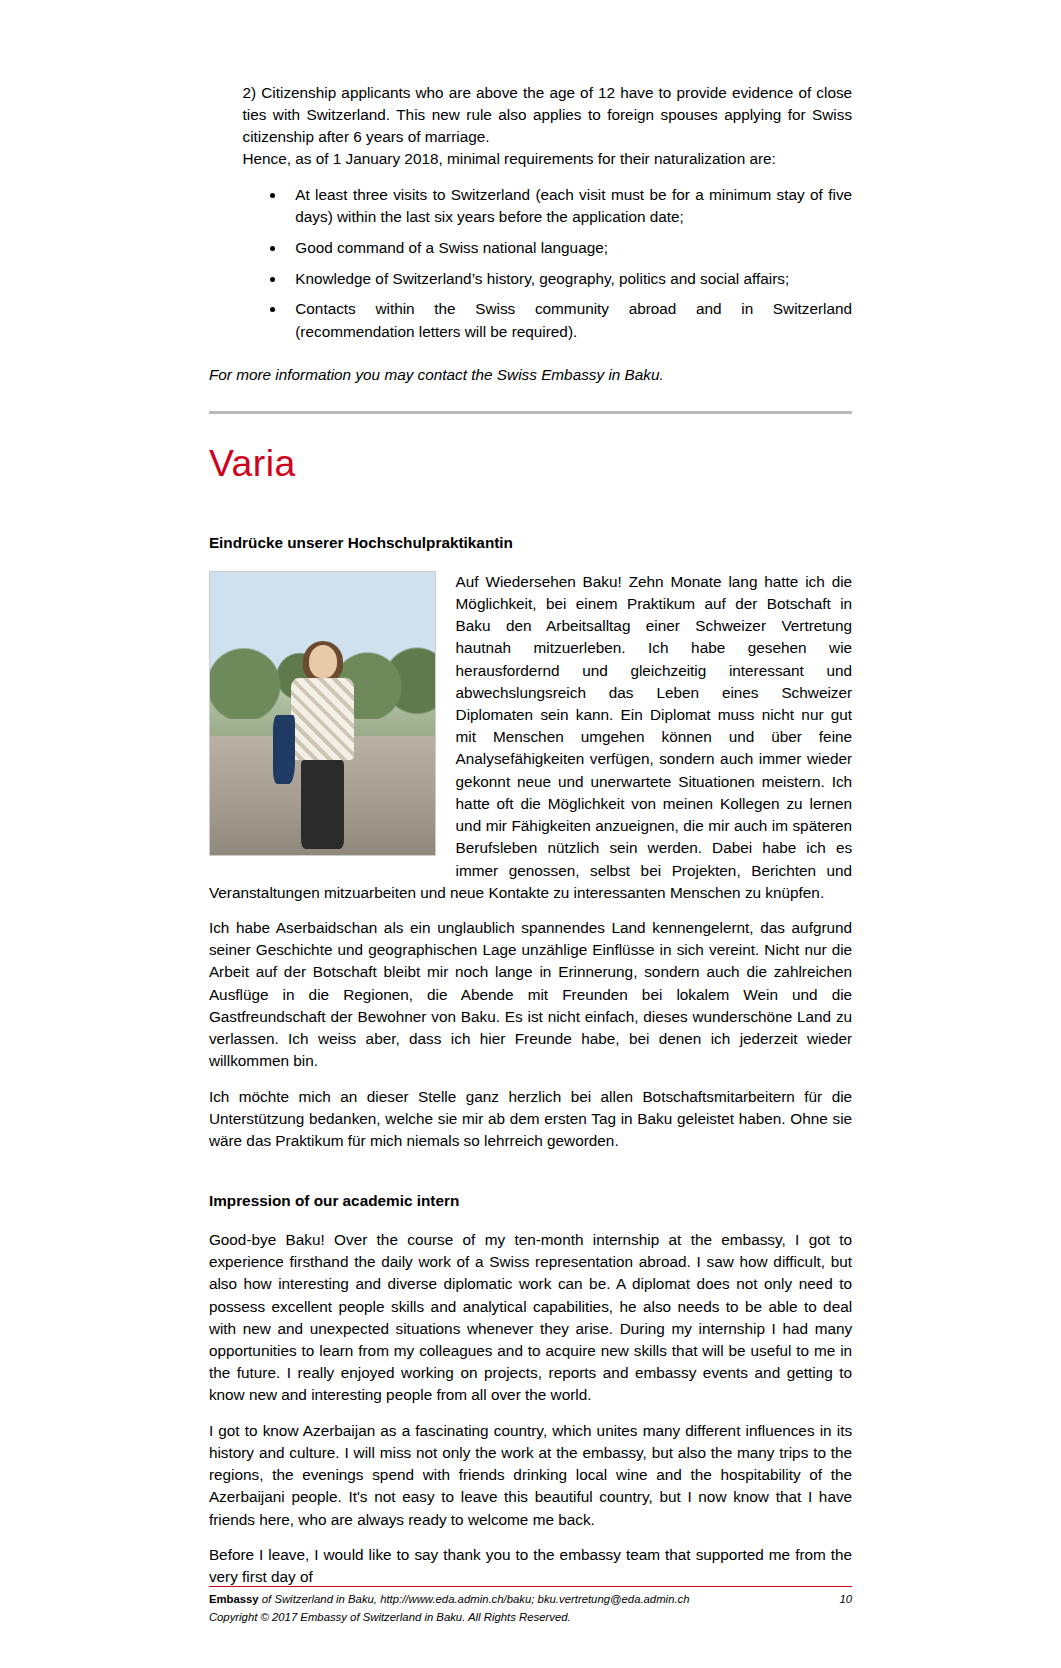2) Citizenship applicants who are above the age of 12 have to provide evidence of close ties with Switzerland. This new rule also applies to foreign spouses applying for Swiss citizenship after 6 years of marriage.
Hence, as of 1 January 2018, minimal requirements for their naturalization are:
At least three visits to Switzerland (each visit must be for a minimum stay of five days) within the last six years before the application date;
Good command of a Swiss national language;
Knowledge of Switzerland’s history, geography, politics and social affairs;
Contacts within the Swiss community abroad and in Switzerland (recommendation letters will be required).
For more information you may contact the Swiss Embassy in Baku.
Varia
Eindrücke unserer Hochschulpraktikantin
Auf Wiedersehen Baku! Zehn Monate lang hatte ich die Möglichkeit, bei einem Praktikum auf der Botschaft in Baku den Arbeitsalltag einer Schweizer Vertretung hautnah mitzuerleben. Ich habe gesehen wie herausfordernd und gleichzeitig interessant und abwechslungsreich das Leben eines Schweizer Diplomaten sein kann. Ein Diplomat muss nicht nur gut mit Menschen umgehen können und über feine Analysefähigkeiten verfügen, sondern auch immer wieder gekonnt neue und unerwartete Situationen meistern. Ich hatte oft die Möglichkeit von meinen Kollegen zu lernen und mir Fähigkeiten anzueignen, die mir auch im späteren Berufsleben nützlich sein werden. Dabei habe ich es immer genossen, selbst bei Projekten, Berichten und Veranstaltungen mitzuarbeiten und neue Kontakte zu interessanten Menschen zu knüpfen.
Ich habe Aserbaidschan als ein unglaublich spannendes Land kennengelernt, das aufgrund seiner Geschichte und geographischen Lage unzählige Einflüsse in sich vereint. Nicht nur die Arbeit auf der Botschaft bleibt mir noch lange in Erinnerung, sondern auch die zahlreichen Ausflüge in die Regionen, die Abende mit Freunden bei lokalem Wein und die Gastfreundschaft der Bewohner von Baku. Es ist nicht einfach, dieses wunderschöne Land zu verlassen. Ich weiss aber, dass ich hier Freunde habe, bei denen ich jederzeit wieder willkommen bin.
Ich möchte mich an dieser Stelle ganz herzlich bei allen Botschaftsmitarbeitern für die Unterstützung bedanken, welche sie mir ab dem ersten Tag in Baku geleistet haben. Ohne sie wäre das Praktikum für mich niemals so lehrreich geworden.
Impression of our academic intern
Good-bye Baku! Over the course of my ten-month internship at the embassy, I got to experience firsthand the daily work of a Swiss representation abroad. I saw how difficult, but also how interesting and diverse diplomatic work can be. A diplomat does not only need to possess excellent people skills and analytical capabilities, he also needs to be able to deal with new and unexpected situations whenever they arise. During my internship I had many opportunities to learn from my colleagues and to acquire new skills that will be useful to me in the future. I really enjoyed working on projects, reports and embassy events and getting to know new and interesting people from all over the world.
I got to know Azerbaijan as a fascinating country, which unites many different influences in its history and culture. I will miss not only the work at the embassy, but also the many trips to the regions, the evenings spend with friends drinking local wine and the hospitability of the Azerbaijani people. It's not easy to leave this beautiful country, but I now know that I have friends here, who are always ready to welcome me back.
Before I leave, I would like to say thank you to the embassy team that supported me from the very first day of
Embassy of Switzerland in Baku, http://www.eda.admin.ch/baku; bku.vertretung@eda.admin.ch
10
Copyright © 2017 Embassy of Switzerland in Baku. All Rights Reserved.